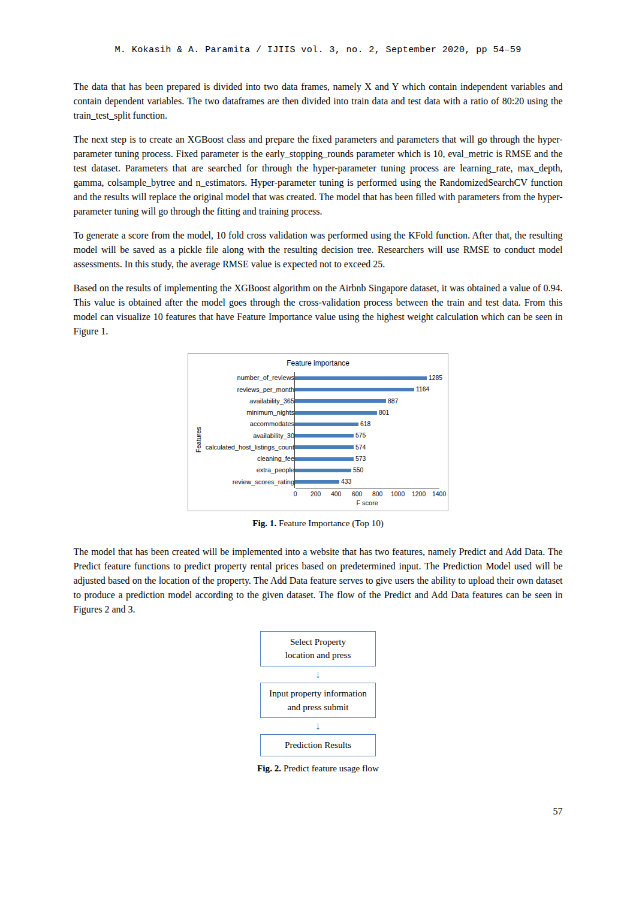M. Kokasih & A. Paramita / IJIIS vol. 3, no. 2, September 2020, pp 54–59
The data that has been prepared is divided into two data frames, namely X and Y which contain independent variables and contain dependent variables. The two dataframes are then divided into train data and test data with a ratio of 80:20 using the train_test_split function.
The next step is to create an XGBoost class and prepare the fixed parameters and parameters that will go through the hyper-parameter tuning process. Fixed parameter is the early_stopping_rounds parameter which is 10, eval_metric is RMSE and the test dataset. Parameters that are searched for through the hyper-parameter tuning process are learning_rate, max_depth, gamma, colsample_bytree and n_estimators. Hyper-parameter tuning is performed using the RandomizedSearchCV function and the results will replace the original model that was created. The model that has been filled with parameters from the hyper-parameter tuning will go through the fitting and training process.
To generate a score from the model, 10 fold cross validation was performed using the KFold function. After that, the resulting model will be saved as a pickle file along with the resulting decision tree. Researchers will use RMSE to conduct model assessments. In this study, the average RMSE value is expected not to exceed 25.
Based on the results of implementing the XGBoost algorithm on the Airbnb Singapore dataset, it was obtained a value of 0.94. This value is obtained after the model goes through the cross-validation process between the train and test data. From this model can visualize 10 features that have Feature Importance value using the highest weight calculation which can be seen in Figure 1.
Feature importance
Features
| number_of_reviews | 1285 |
| reviews_per_month | 1164 |
| availability_365 | 887 |
| minimum_nights | 801 |
| accommodates | 618 |
| availability_30 | 575 |
| calculated_host_listings_count | 574 |
| cleaning_fee | 573 |
| extra_people | 550 |
| review_scores_rating | 433 |
0 200 400 600 800 1000 1200 1400
F score
Fig. 1. Feature Importance (Top 10)
The model that has been created will be implemented into a website that has two features, namely Predict and Add Data. The Predict feature functions to predict property rental prices based on predetermined input. The Prediction Model used will be adjusted based on the location of the property. The Add Data feature serves to give users the ability to upload their own dataset to produce a prediction model according to the given dataset. The flow of the Predict and Add Data features can be seen in Figures 2 and 3.
Select Property
location and press
↓
Input property information
and press submit
↓
Prediction Results
Fig. 2. Predict feature usage flow
57